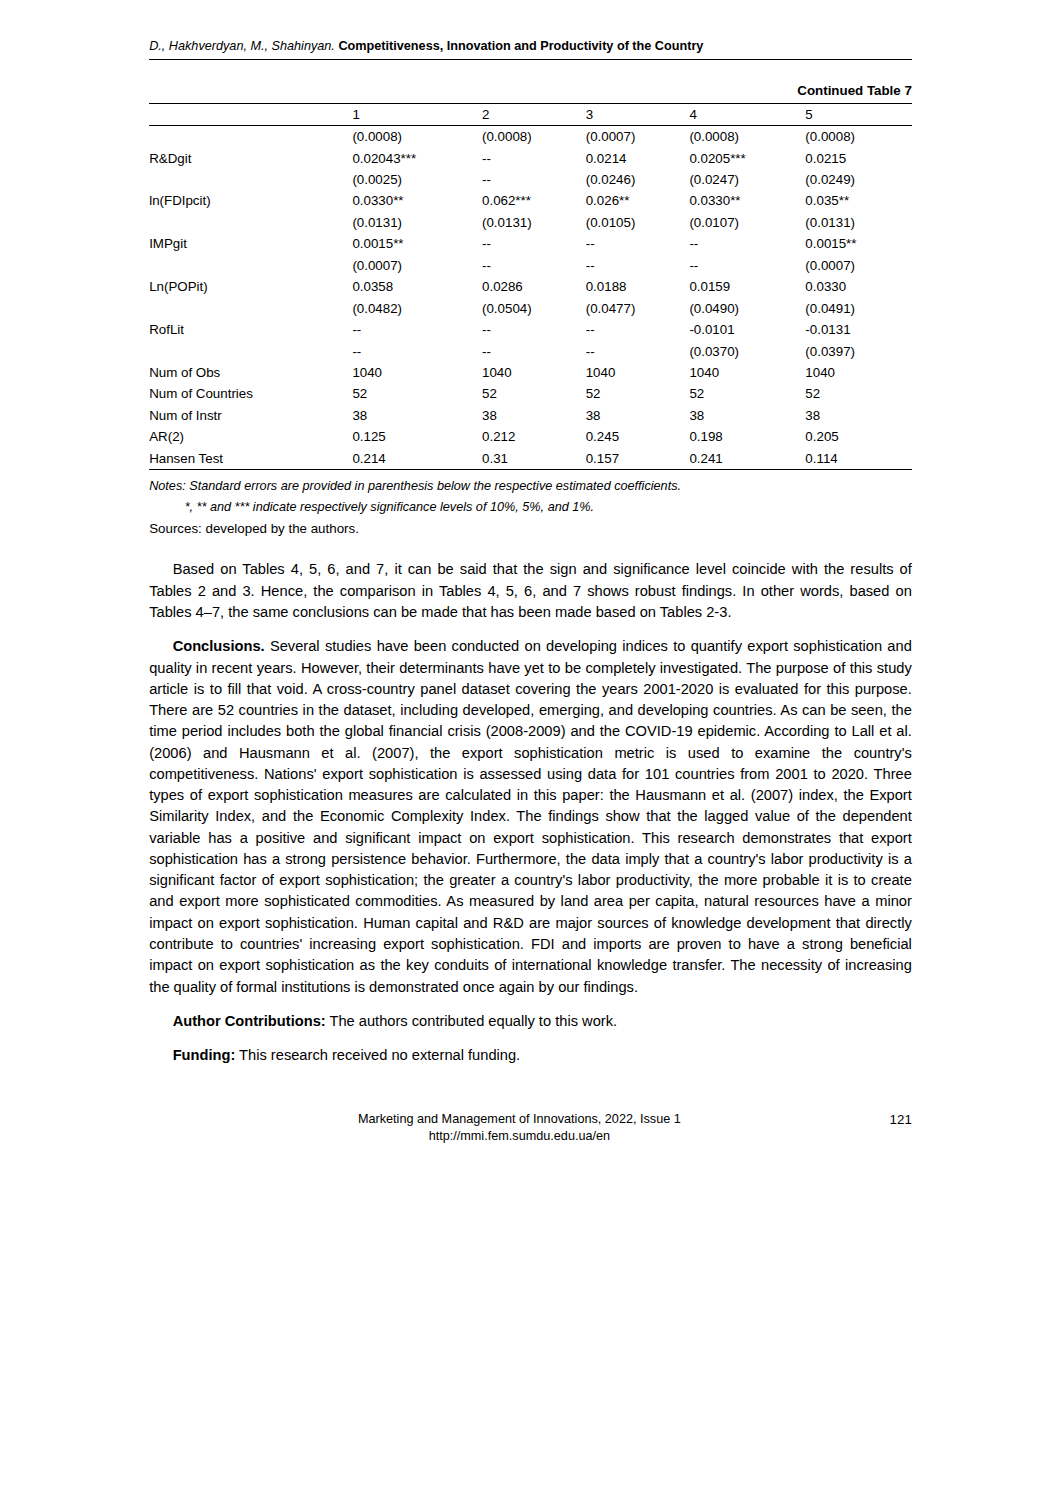D., Hakhverdyan, M., Shahinyan. Competitiveness, Innovation and Productivity of the Country
Continued Table 7
| | 1 | 2 | 3 | 4 | 5 |
| --- | --- | --- | --- | --- | --- |
| | (0.0008) | (0.0008) | (0.0007) | (0.0008) | (0.0008) |
| R&Dgit | 0.02043*** | -- | 0.0214 | 0.0205*** | 0.0215 |
| | (0.0025) | -- | (0.0246) | (0.0247) | (0.0249) |
| ln(FDIpcit) | 0.0330** | 0.062*** | 0.026** | 0.0330** | 0.035** |
| | (0.0131) | (0.0131) | (0.0105) | (0.0107) | (0.0131) |
| IMPgit | 0.0015** | -- | -- | -- | 0.0015** |
| | (0.0007) | -- | -- | -- | (0.0007) |
| Ln(POPit) | 0.0358 | 0.0286 | 0.0188 | 0.0159 | 0.0330 |
| | (0.0482) | (0.0504) | (0.0477) | (0.0490) | (0.0491) |
| RofLit | -- | -- | -- | -0.0101 | -0.0131 |
| | -- | -- | -- | (0.0370) | (0.0397) |
| Num of Obs | 1040 | 1040 | 1040 | 1040 | 1040 |
| Num of Countries | 52 | 52 | 52 | 52 | 52 |
| Num of Instr | 38 | 38 | 38 | 38 | 38 |
| AR(2) | 0.125 | 0.212 | 0.245 | 0.198 | 0.205 |
| Hansen Test | 0.214 | 0.31 | 0.157 | 0.241 | 0.114 |
Notes: Standard errors are provided in parenthesis below the respective estimated coefficients.
*, ** and *** indicate respectively significance levels of 10%, 5%, and 1%.
Sources: developed by the authors.
Based on Tables 4, 5, 6, and 7, it can be said that the sign and significance level coincide with the results of Tables 2 and 3. Hence, the comparison in Tables 4, 5, 6, and 7 shows robust findings. In other words, based on Tables 4–7, the same conclusions can be made that has been made based on Tables 2-3.
Conclusions. Several studies have been conducted on developing indices to quantify export sophistication and quality in recent years. However, their determinants have yet to be completely investigated. The purpose of this study article is to fill that void. A cross-country panel dataset covering the years 2001-2020 is evaluated for this purpose. There are 52 countries in the dataset, including developed, emerging, and developing countries. As can be seen, the time period includes both the global financial crisis (2008-2009) and the COVID-19 epidemic. According to Lall et al. (2006) and Hausmann et al. (2007), the export sophistication metric is used to examine the country's competitiveness. Nations' export sophistication is assessed using data for 101 countries from 2001 to 2020. Three types of export sophistication measures are calculated in this paper: the Hausmann et al. (2007) index, the Export Similarity Index, and the Economic Complexity Index. The findings show that the lagged value of the dependent variable has a positive and significant impact on export sophistication. This research demonstrates that export sophistication has a strong persistence behavior. Furthermore, the data imply that a country's labor productivity is a significant factor of export sophistication; the greater a country's labor productivity, the more probable it is to create and export more sophisticated commodities. As measured by land area per capita, natural resources have a minor impact on export sophistication. Human capital and R&D are major sources of knowledge development that directly contribute to countries' increasing export sophistication. FDI and imports are proven to have a strong beneficial impact on export sophistication as the key conduits of international knowledge transfer. The necessity of increasing the quality of formal institutions is demonstrated once again by our findings.
Author Contributions: The authors contributed equally to this work.
Funding: This research received no external funding.
121 Marketing and Management of Innovations, 2022, Issue 1
http://mmi.fem.sumdu.edu.ua/en